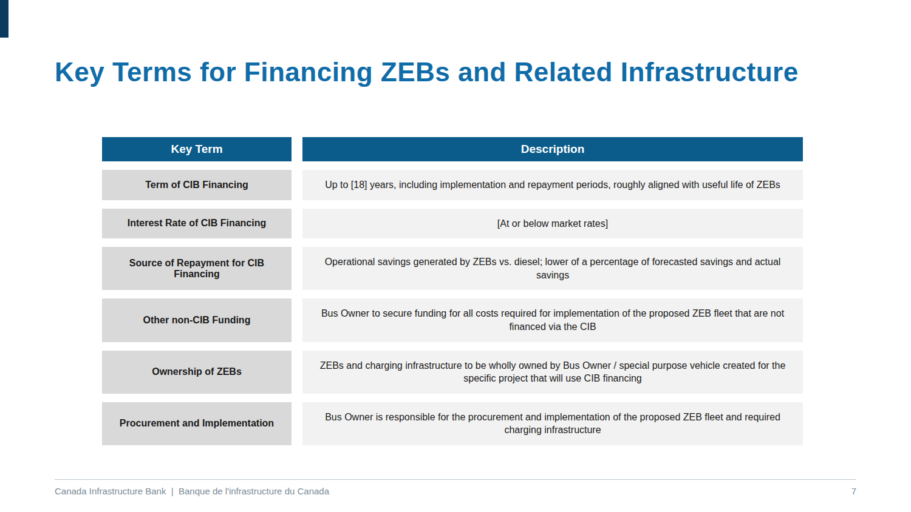Key Terms for Financing ZEBs and Related Infrastructure
| Key Term | Description |
| --- | --- |
| Term of CIB Financing | Up to [18] years, including implementation and repayment periods, roughly aligned with useful life of ZEBs |
| Interest Rate of CIB Financing | [At or below market rates] |
| Source of Repayment for CIB Financing | Operational savings generated by ZEBs vs. diesel; lower of a percentage of forecasted savings and actual savings |
| Other non-CIB Funding | Bus Owner to secure funding for all costs required for implementation of the proposed ZEB fleet that are not financed via the CIB |
| Ownership of ZEBs | ZEBs and charging infrastructure to be wholly owned by Bus Owner / special purpose vehicle created for the specific project that will use CIB financing |
| Procurement and Implementation | Bus Owner is responsible for the procurement and implementation of the proposed ZEB fleet and required charging infrastructure |
Canada Infrastructure Bank | Banque de l'infrastructure du Canada 7